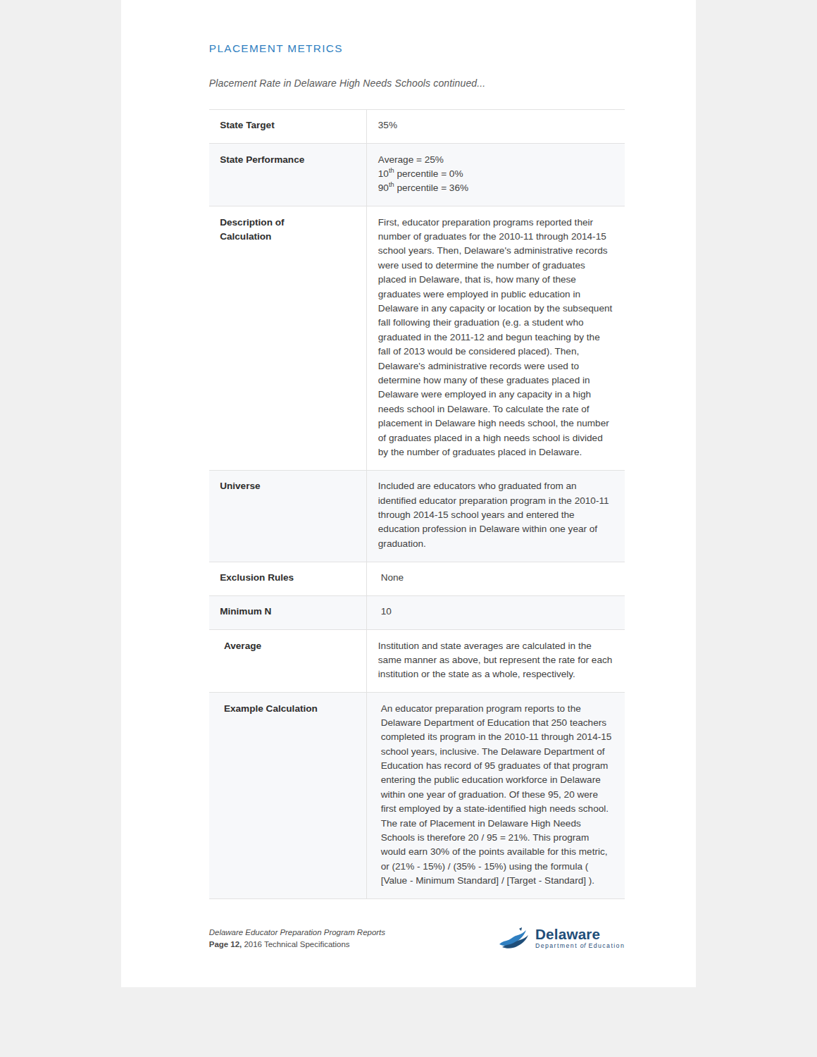Placement Metrics
Placement Rate in Delaware High Needs Schools continued...
| State Target | 35% |
| State Performance | Average = 25% 10 th percentile = 0% 90 th percentile = 36% |
| Description of Calculation | First, educator preparation programs reported their number of graduates for the 2010-11 through 2014-15 school years. Then, Delaware's administrative records were used to determine the number of graduates placed in Delaware, that is, how many of these graduates were employed in public education in Delaware in any capacity or location by the subsequent fall following their graduation (e.g. a student who graduated in the 2011-12 and begun teaching by the fall of 2013 would be considered placed). Then, Delaware's administrative records were used to determine how many of these graduates placed in Delaware were employed in any capacity in a high needs school in Delaware. To calculate the rate of placement in Delaware high needs school, the number of graduates placed in a high needs school is divided by the number of graduates placed in Delaware. |
| Universe | Included are educators who graduated from an identified educator preparation program in the 2010-11 through 2014-15 school years and entered the education profession in Delaware within one year of graduation. |
| Exclusion Rules | None |
| Minimum N | 10 |
| Average | Institution and state averages are calculated in the same manner as above, but represent the rate for each institution or the state as a whole, respectively. |
| Example Calculation | An educator preparation program reports to the Delaware Department of Education that 250 teachers completed its program in the 2010-11 through 2014-15 school years, inclusive. The Delaware Department of Education has record of 95 graduates of that program entering the public education workforce in Delaware within one year of graduation. Of these 95, 20 were first employed by a state-identified high needs school. The rate of Placement in Delaware High Needs Schools is therefore 20 / 95 = 21%. This program would earn 30% of the points available for this metric, or (21% - 15%) / (35% - 15%) using the formula ( [Value - Minimum Standard] / [Target - Standard] ). |
Delaware Educator Preparation Program Reports
Page 12, 2016 Technical Specifications
Delaware
Department of Education